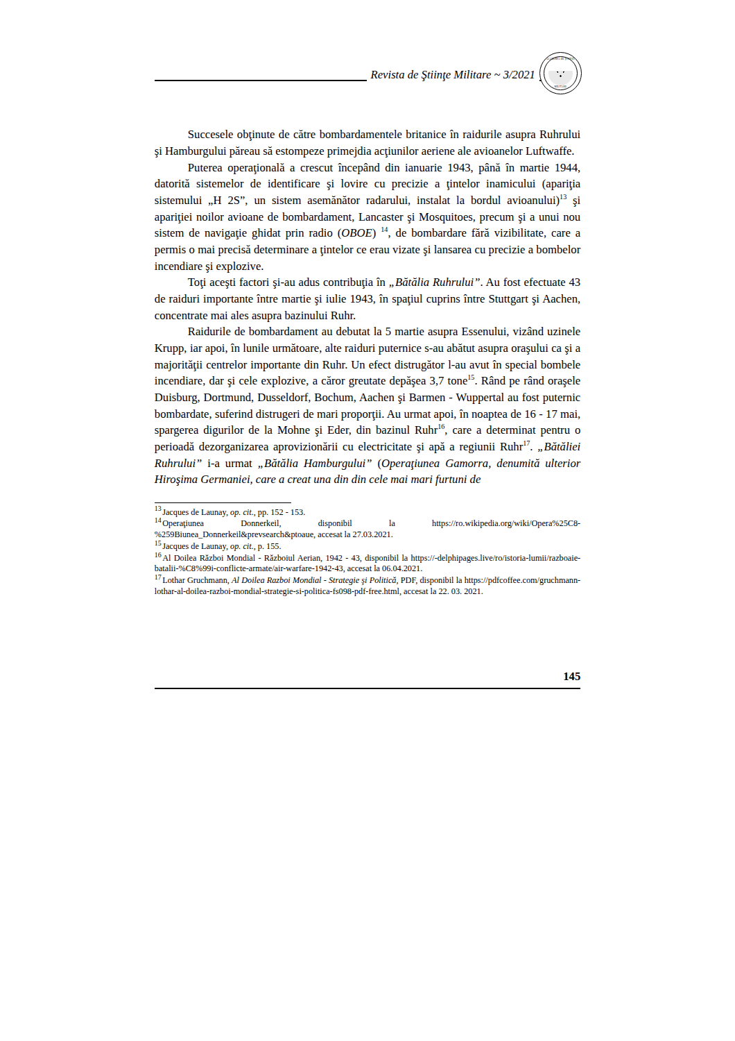Revista de Ştiinţe Militare ~ 3/2021
ACADEMIA DE ŞTIINŢE
MILITARE
Succesele obţinute de către bombardamentele britanice în raidurile asupra Ruhrului şi Hamburgului păreau să estompeze primejdia acţiunilor aeriene ale avioanelor Luftwaffe.
Puterea operaţională a crescut începând din ianuarie 1943, până în martie 1944, datorită sistemelor de identificare şi lovire cu precizie a ţintelor inamicului (apariţia sistemului „H 2S”, un sistem asemănător radarului, instalat la bordul avioanului)13 şi apariţiei noilor avioane de bombardament, Lancaster şi Mosquitoes, precum şi a unui nou sistem de navigaţie ghidat prin radio (OBOE) 14, de bombardare fără vizibilitate, care a permis o mai precisă determinare a ţintelor ce erau vizate şi lansarea cu precizie a bombelor incendiare şi explozive.
Toţi aceşti factori şi-au adus contribuţia în „Bătălia Ruhrului”. Au fost efectuate 43 de raiduri importante între martie şi iulie 1943, în spaţiul cuprins între Stuttgart şi Aachen, concentrate mai ales asupra bazinului Ruhr.
Raidurile de bombardament au debutat la 5 martie asupra Essenului, vizând uzinele Krupp, iar apoi, în lunile următoare, alte raiduri puternice s-au abătut asupra oraşului ca şi a majorităţii centrelor importante din Ruhr. Un efect distrugător l-au avut în special bombele incendiare, dar şi cele explozive, a căror greutate depăşea 3,7 tone15. Rând pe rând oraşele Duisburg, Dortmund, Dusseldorf, Bochum, Aachen şi Barmen - Wuppertal au fost puternic bombardate, suferind distrugeri de mari proporţii. Au urmat apoi, în noaptea de 16 - 17 mai, spargerea digurilor de la Mohne şi Eder, din bazinul Ruhr16, care a determinat pentru o perioadă dezorganizarea aprovizionării cu electricitate şi apă a regiunii Ruhr17. „Bătăliei Ruhrului” i-a urmat „Bătălia Hamburgului” (Operaţiunea Gamorra, denumită ulterior Hiroşima Germaniei, care a creat una din din cele mai mari furtuni de
13Jacques de Launay, op. cit., pp. 152 - 153.
14Operaţiunea Donnerkeil, disponibil la https://ro.wikipedia.org/wiki/Opera%25C8-%259Biunea_Donnerkeil&prevsearch&ptoaue, accesat la 27.03.2021.
15Jacques de Launay, op. cit., p. 155.
16Al Doilea Război Mondial - Războiul Aerian, 1942 - 43, disponibil la https://-delphipages.live/ro/istoria-lumii/razboaie-batalii-%C8%99i-conflicte-armate/air-warfare-1942-43, accesat la 06.04.2021.
17Lothar Gruchmann, Al Doilea Razboi Mondial - Strategie şi Politică, PDF, disponibil la https://pdfcoffee.com/gruchmann-lothar-al-doilea-razboi-mondial-strategie-si-politica-fs098-pdf-free.html, accesat la 22. 03. 2021.
145